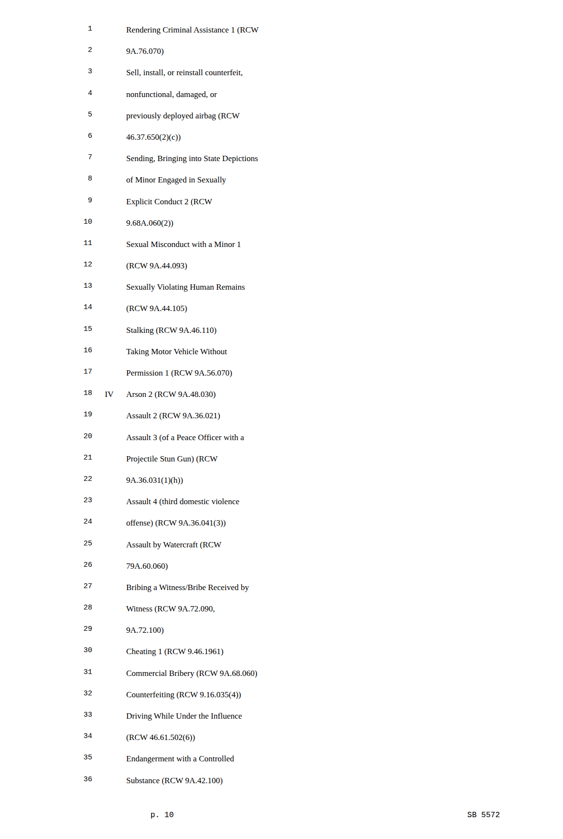| 1 | | Rendering Criminal Assistance 1 (RCW |
| 2 | | 9A.76.070) |
| 3 | | Sell, install, or reinstall counterfeit, |
| 4 | | nonfunctional, damaged, or |
| 5 | | previously deployed airbag (RCW |
| 6 | | 46.37.650(2)(c)) |
| 7 | | Sending, Bringing into State Depictions |
| 8 | | of Minor Engaged in Sexually |
| 9 | | Explicit Conduct 2 (RCW |
| 10 | | 9.68A.060(2)) |
| 11 | | Sexual Misconduct with a Minor 1 |
| 12 | | (RCW 9A.44.093) |
| 13 | | Sexually Violating Human Remains |
| 14 | | (RCW 9A.44.105) |
| 15 | | Stalking (RCW 9A.46.110) |
| 16 | | Taking Motor Vehicle Without |
| 17 | | Permission 1 (RCW 9A.56.070) |
| 18 | IV | Arson 2 (RCW 9A.48.030) |
| 19 | | Assault 2 (RCW 9A.36.021) |
| 20 | | Assault 3 (of a Peace Officer with a |
| 21 | | Projectile Stun Gun) (RCW |
| 22 | | 9A.36.031(1)(h)) |
| 23 | | Assault 4 (third domestic violence |
| 24 | | offense) (RCW 9A.36.041(3)) |
| 25 | | Assault by Watercraft (RCW |
| 26 | | 79A.60.060) |
| 27 | | Bribing a Witness/Bribe Received by |
| 28 | | Witness (RCW 9A.72.090, |
| 29 | | 9A.72.100) |
| 30 | | Cheating 1 (RCW 9.46.1961) |
| 31 | | Commercial Bribery (RCW 9A.68.060) |
| 32 | | Counterfeiting (RCW 9.16.035(4)) |
| 33 | | Driving While Under the Influence |
| 34 | | (RCW 46.61.502(6)) |
| 35 | | Endangerment with a Controlled |
| 36 | | Substance (RCW 9A.42.100) |
p. 10 SB 5572